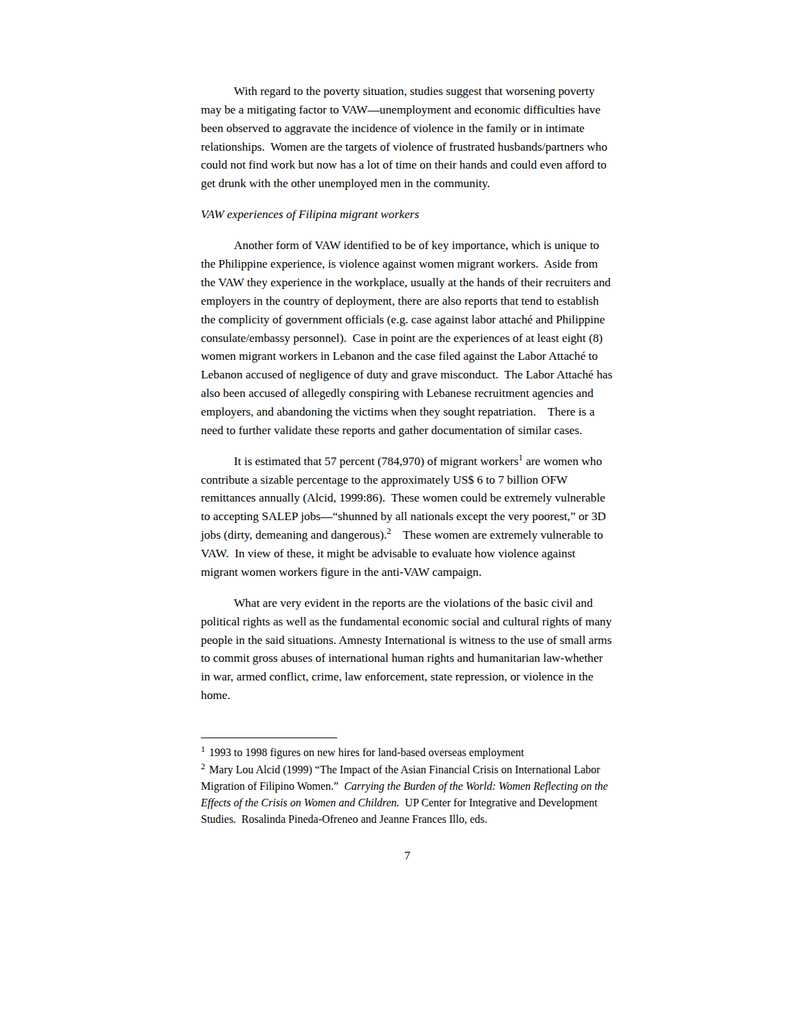With regard to the poverty situation, studies suggest that worsening poverty may be a mitigating factor to VAW—unemployment and economic difficulties have been observed to aggravate the incidence of violence in the family or in intimate relationships. Women are the targets of violence of frustrated husbands/partners who could not find work but now has a lot of time on their hands and could even afford to get drunk with the other unemployed men in the community.
VAW experiences of Filipina migrant workers
Another form of VAW identified to be of key importance, which is unique to the Philippine experience, is violence against women migrant workers. Aside from the VAW they experience in the workplace, usually at the hands of their recruiters and employers in the country of deployment, there are also reports that tend to establish the complicity of government officials (e.g. case against labor attaché and Philippine consulate/embassy personnel). Case in point are the experiences of at least eight (8) women migrant workers in Lebanon and the case filed against the Labor Attaché to Lebanon accused of negligence of duty and grave misconduct. The Labor Attaché has also been accused of allegedly conspiring with Lebanese recruitment agencies and employers, and abandoning the victims when they sought repatriation. There is a need to further validate these reports and gather documentation of similar cases.
It is estimated that 57 percent (784,970) of migrant workers1 are women who contribute a sizable percentage to the approximately US$ 6 to 7 billion OFW remittances annually (Alcid, 1999:86). These women could be extremely vulnerable to accepting SALEP jobs—“shunned by all nationals except the very poorest,” or 3D jobs (dirty, demeaning and dangerous).2 These women are extremely vulnerable to VAW. In view of these, it might be advisable to evaluate how violence against migrant women workers figure in the anti-VAW campaign.
What are very evident in the reports are the violations of the basic civil and political rights as well as the fundamental economic social and cultural rights of many people in the said situations. Amnesty International is witness to the use of small arms to commit gross abuses of international human rights and humanitarian law-whether in war, armed conflict, crime, law enforcement, state repression, or violence in the home.
1 1993 to 1998 figures on new hires for land-based overseas employment
2 Mary Lou Alcid (1999) “The Impact of the Asian Financial Crisis on International Labor Migration of Filipino Women.” Carrying the Burden of the World: Women Reflecting on the Effects of the Crisis on Women and Children. UP Center for Integrative and Development Studies. Rosalinda Pineda-Ofreneo and Jeanne Frances Illo, eds.
7